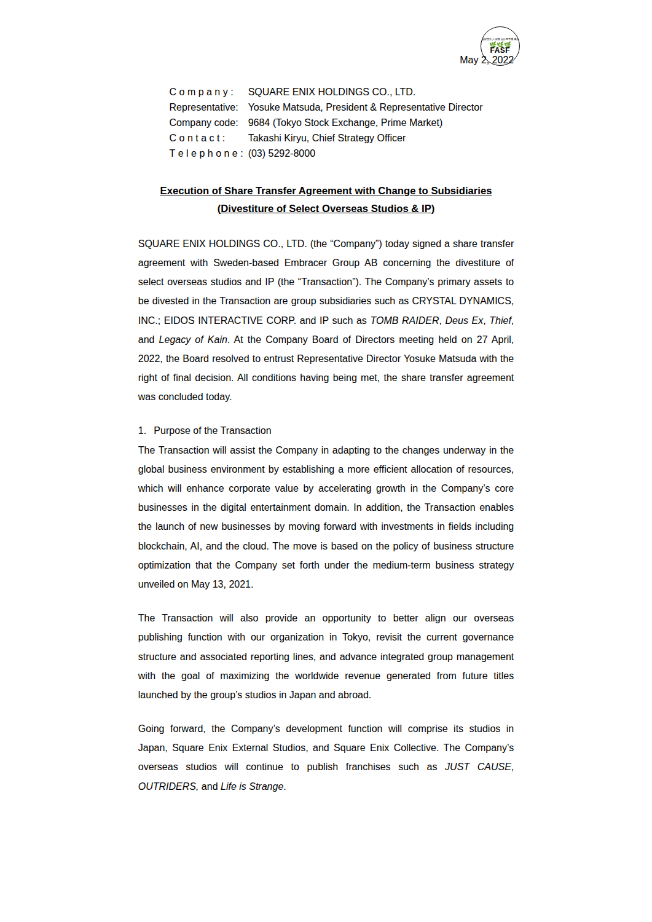公益財団法人 財務会計基準機構会員 🌿🌿🌿 FASF
May 2, 2022
| C o m p a n y : | SQUARE ENIX HOLDINGS CO., LTD. |
| Representative: | Yosuke Matsuda, President & Representative Director |
| Company code: | 9684 (Tokyo Stock Exchange, Prime Market) |
| C o n t a c t : | Takashi Kiryu, Chief Strategy Officer |
| T e l e p h o n e : | (03) 5292-8000 |
Execution of Share Transfer Agreement with Change to Subsidiaries (Divestiture of Select Overseas Studios & IP)
SQUARE ENIX HOLDINGS CO., LTD. (the “Company”) today signed a share transfer agreement with Sweden-based Embracer Group AB concerning the divestiture of select overseas studios and IP (the “Transaction”). The Company’s primary assets to be divested in the Transaction are group subsidiaries such as CRYSTAL DYNAMICS, INC.; EIDOS INTERACTIVE CORP. and IP such as TOMB RAIDER, Deus Ex, Thief, and Legacy of Kain. At the Company Board of Directors meeting held on 27 April, 2022, the Board resolved to entrust Representative Director Yosuke Matsuda with the right of final decision. All conditions having being met, the share transfer agreement was concluded today.
1. Purpose of the Transaction
The Transaction will assist the Company in adapting to the changes underway in the global business environment by establishing a more efficient allocation of resources, which will enhance corporate value by accelerating growth in the Company’s core businesses in the digital entertainment domain. In addition, the Transaction enables the launch of new businesses by moving forward with investments in fields including blockchain, AI, and the cloud. The move is based on the policy of business structure optimization that the Company set forth under the medium-term business strategy unveiled on May 13, 2021.
The Transaction will also provide an opportunity to better align our overseas publishing function with our organization in Tokyo, revisit the current governance structure and associated reporting lines, and advance integrated group management with the goal of maximizing the worldwide revenue generated from future titles launched by the group’s studios in Japan and abroad.
Going forward, the Company’s development function will comprise its studios in Japan, Square Enix External Studios, and Square Enix Collective. The Company’s overseas studios will continue to publish franchises such as JUST CAUSE, OUTRIDERS, and Life is Strange.